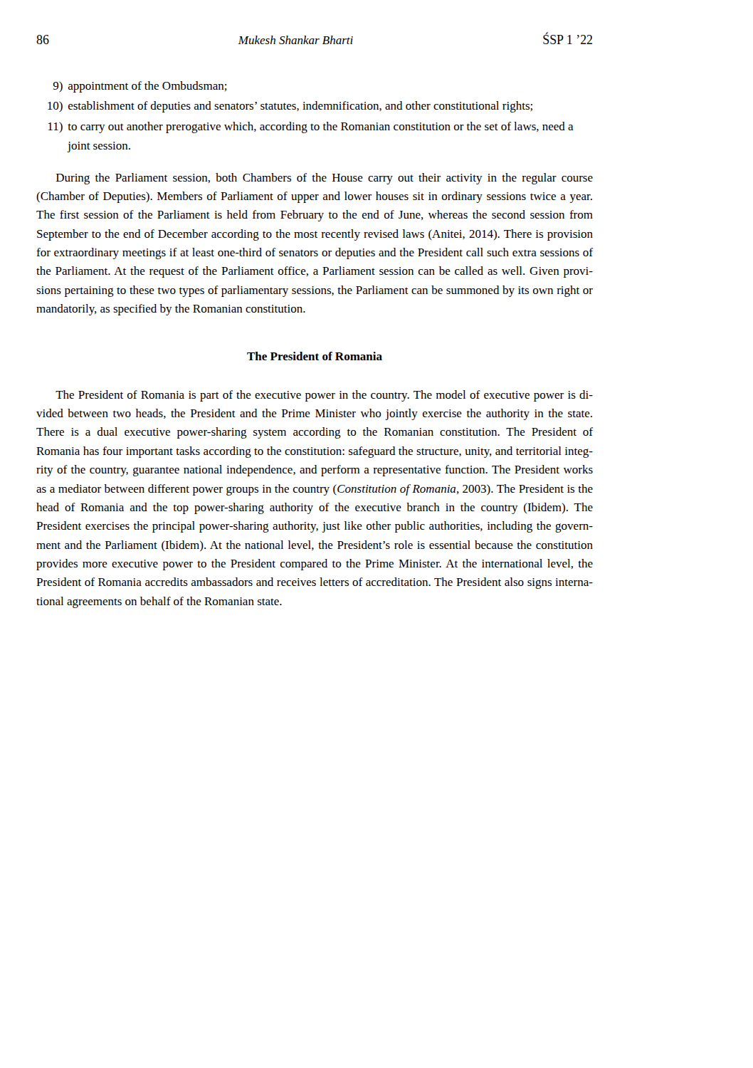86 Mukesh Shankar Bharti ŚSP 1 ’22
9) appointment of the Ombudsman;
10) establishment of deputies and senators’ statutes, indemnification, and other constitutional rights;
11) to carry out another prerogative which, according to the Romanian constitution or the set of laws, need a joint session.
During the Parliament session, both Chambers of the House carry out their activity in the regular course (Chamber of Deputies). Members of Parliament of upper and lower houses sit in ordinary sessions twice a year. The first session of the Parliament is held from February to the end of June, whereas the second session from September to the end of December according to the most recently revised laws (Anitei, 2014). There is provision for extraordinary meetings if at least one-third of senators or deputies and the President call such extra sessions of the Parliament. At the request of the Parliament office, a Parliament session can be called as well. Given provisions pertaining to these two types of parliamentary sessions, the Parliament can be summoned by its own right or mandatorily, as specified by the Romanian constitution.
The President of Romania
The President of Romania is part of the executive power in the country. The model of executive power is divided between two heads, the President and the Prime Minister who jointly exercise the authority in the state. There is a dual executive power-sharing system according to the Romanian constitution. The President of Romania has four important tasks according to the constitution: safeguard the structure, unity, and territorial integrity of the country, guarantee national independence, and perform a representative function. The President works as a mediator between different power groups in the country (Constitution of Romania, 2003). The President is the head of Romania and the top power-sharing authority of the executive branch in the country (Ibidem). The President exercises the principal power-sharing authority, just like other public authorities, including the government and the Parliament (Ibidem). At the national level, the President’s role is essential because the constitution provides more executive power to the President compared to the Prime Minister. At the international level, the President of Romania accredits ambassadors and receives letters of accreditation. The President also signs international agreements on behalf of the Romanian state.